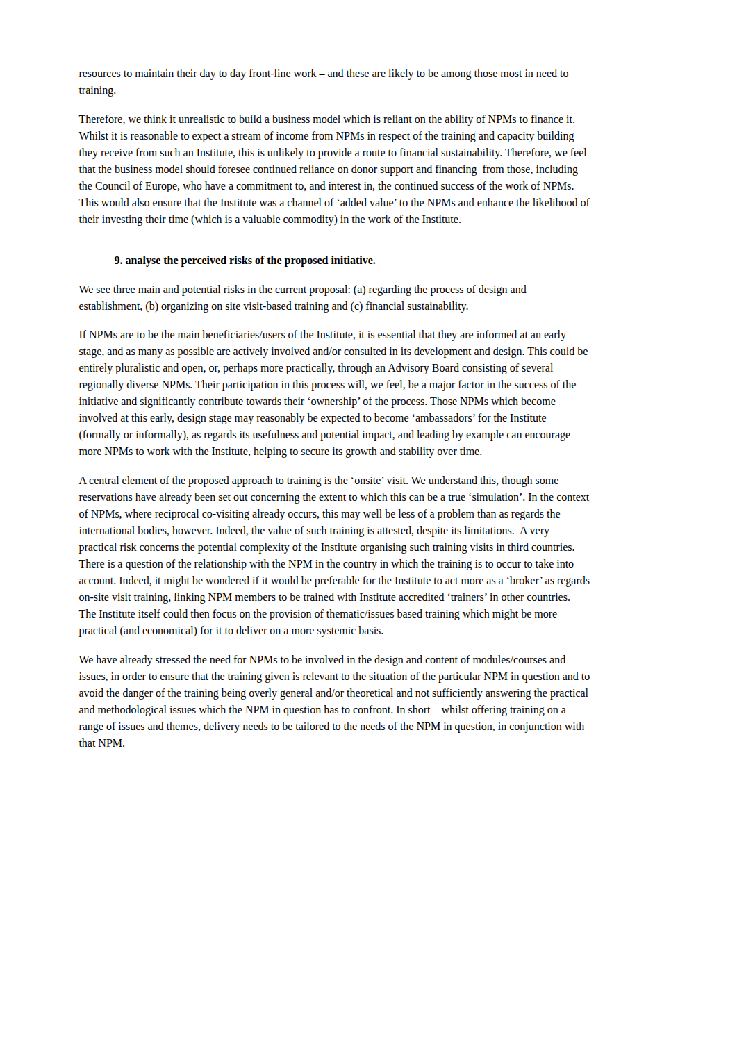resources to maintain their day to day front-line work – and these are likely to be among those most in need to training.
Therefore, we think it unrealistic to build a business model which is reliant on the ability of NPMs to finance it. Whilst it is reasonable to expect a stream of income from NPMs in respect of the training and capacity building they receive from such an Institute, this is unlikely to provide a route to financial sustainability. Therefore, we feel that the business model should foresee continued reliance on donor support and financing from those, including the Council of Europe, who have a commitment to, and interest in, the continued success of the work of NPMs. This would also ensure that the Institute was a channel of ‘added value’ to the NPMs and enhance the likelihood of their investing their time (which is a valuable commodity) in the work of the Institute.
9. analyse the perceived risks of the proposed initiative.
We see three main and potential risks in the current proposal: (a) regarding the process of design and establishment, (b) organizing on site visit-based training and (c) financial sustainability.
If NPMs are to be the main beneficiaries/users of the Institute, it is essential that they are informed at an early stage, and as many as possible are actively involved and/or consulted in its development and design. This could be entirely pluralistic and open, or, perhaps more practically, through an Advisory Board consisting of several regionally diverse NPMs. Their participation in this process will, we feel, be a major factor in the success of the initiative and significantly contribute towards their ‘ownership’ of the process. Those NPMs which become involved at this early, design stage may reasonably be expected to become ‘ambassadors’ for the Institute (formally or informally), as regards its usefulness and potential impact, and leading by example can encourage more NPMs to work with the Institute, helping to secure its growth and stability over time.
A central element of the proposed approach to training is the ‘onsite’ visit. We understand this, though some reservations have already been set out concerning the extent to which this can be a true ‘simulation’. In the context of NPMs, where reciprocal co-visiting already occurs, this may well be less of a problem than as regards the international bodies, however. Indeed, the value of such training is attested, despite its limitations. A very practical risk concerns the potential complexity of the Institute organising such training visits in third countries. There is a question of the relationship with the NPM in the country in which the training is to occur to take into account. Indeed, it might be wondered if it would be preferable for the Institute to act more as a ‘broker’ as regards on-site visit training, linking NPM members to be trained with Institute accredited ‘trainers’ in other countries. The Institute itself could then focus on the provision of thematic/issues based training which might be more practical (and economical) for it to deliver on a more systemic basis.
We have already stressed the need for NPMs to be involved in the design and content of modules/courses and issues, in order to ensure that the training given is relevant to the situation of the particular NPM in question and to avoid the danger of the training being overly general and/or theoretical and not sufficiently answering the practical and methodological issues which the NPM in question has to confront. In short – whilst offering training on a range of issues and themes, delivery needs to be tailored to the needs of the NPM in question, in conjunction with that NPM.